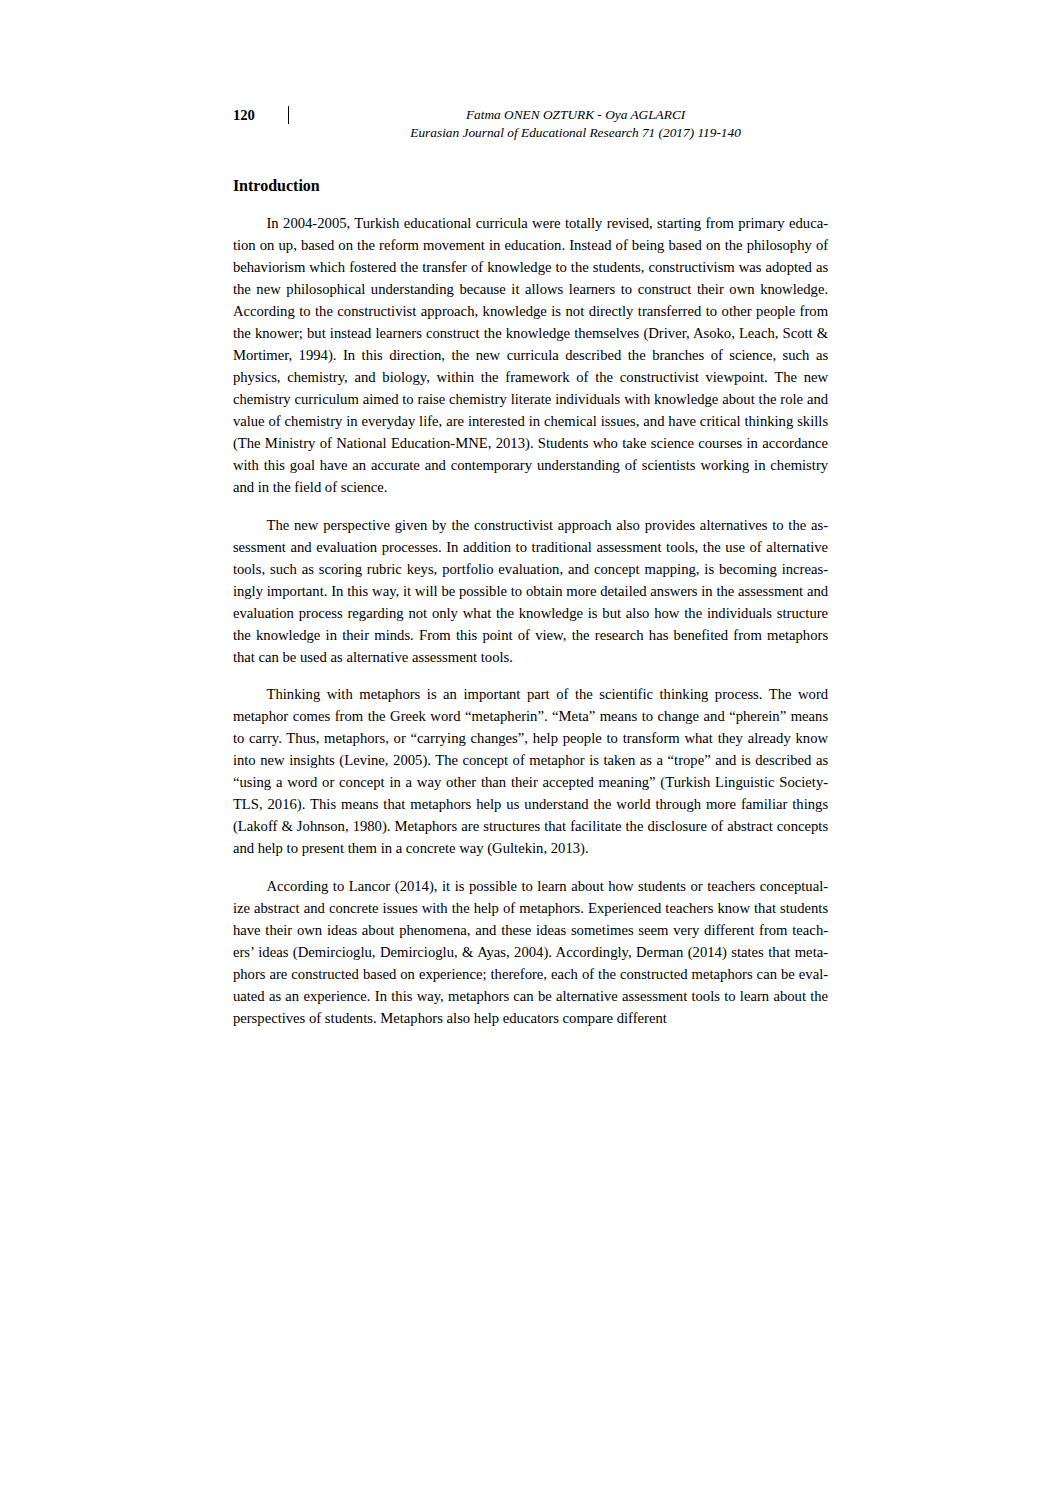120
Fatma ONEN OZTURK - Oya AGLARCI
Eurasian Journal of Educational Research 71 (2017) 119-140
Introduction
In 2004-2005, Turkish educational curricula were totally revised, starting from primary education on up, based on the reform movement in education. Instead of being based on the philosophy of behaviorism which fostered the transfer of knowledge to the students, constructivism was adopted as the new philosophical understanding because it allows learners to construct their own knowledge. According to the constructivist approach, knowledge is not directly transferred to other people from the knower; but instead learners construct the knowledge themselves (Driver, Asoko, Leach, Scott & Mortimer, 1994). In this direction, the new curricula described the branches of science, such as physics, chemistry, and biology, within the framework of the constructivist viewpoint. The new chemistry curriculum aimed to raise chemistry literate individuals with knowledge about the role and value of chemistry in everyday life, are interested in chemical issues, and have critical thinking skills (The Ministry of National Education-MNE, 2013). Students who take science courses in accordance with this goal have an accurate and contemporary understanding of scientists working in chemistry and in the field of science.
The new perspective given by the constructivist approach also provides alternatives to the assessment and evaluation processes. In addition to traditional assessment tools, the use of alternative tools, such as scoring rubric keys, portfolio evaluation, and concept mapping, is becoming increasingly important. In this way, it will be possible to obtain more detailed answers in the assessment and evaluation process regarding not only what the knowledge is but also how the individuals structure the knowledge in their minds. From this point of view, the research has benefited from metaphors that can be used as alternative assessment tools.
Thinking with metaphors is an important part of the scientific thinking process. The word metaphor comes from the Greek word “metapherin”. “Meta” means to change and “pherein” means to carry. Thus, metaphors, or “carrying changes”, help people to transform what they already know into new insights (Levine, 2005). The concept of metaphor is taken as a “trope” and is described as “using a word or concept in a way other than their accepted meaning” (Turkish Linguistic Society-TLS, 2016). This means that metaphors help us understand the world through more familiar things (Lakoff & Johnson, 1980). Metaphors are structures that facilitate the disclosure of abstract concepts and help to present them in a concrete way (Gultekin, 2013).
According to Lancor (2014), it is possible to learn about how students or teachers conceptualize abstract and concrete issues with the help of metaphors. Experienced teachers know that students have their own ideas about phenomena, and these ideas sometimes seem very different from teachers’ ideas (Demircioglu, Demircioglu, & Ayas, 2004). Accordingly, Derman (2014) states that metaphors are constructed based on experience; therefore, each of the constructed metaphors can be evaluated as an experience. In this way, metaphors can be alternative assessment tools to learn about the perspectives of students. Metaphors also help educators compare different